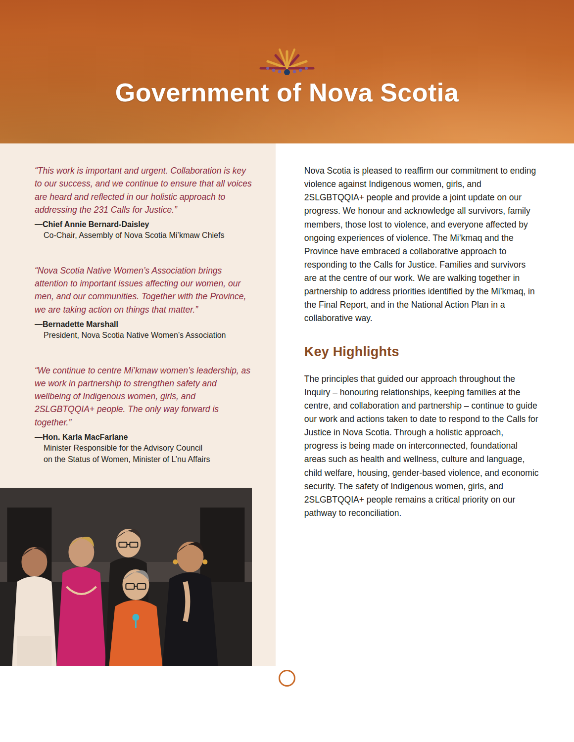Government of Nova Scotia
“This work is important and urgent. Collaboration is key to our success, and we continue to ensure that all voices are heard and reflected in our holistic approach to addressing the 231 Calls for Justice.”
—Chief Annie Bernard-Daisley Co-Chair, Assembly of Nova Scotia Mi’kmaw Chiefs
“Nova Scotia Native Women’s Association brings attention to important issues affecting our women, our men, and our communities. Together with the Province, we are taking action on things that matter.”
—Bernadette Marshall President, Nova Scotia Native Women’s Association
“We continue to centre Mi’kmaw women’s leadership, as we work in partnership to strengthen safety and wellbeing of Indigenous women, girls, and 2SLGBTQQIA+ people. The only way forward is together.”
—Hon. Karla MacFarlane Minister Responsible for the Advisory Council
on the Status of Women, Minister of L’nu Affairs
Nova Scotia is pleased to reaffirm our commitment to ending violence against Indigenous women, girls, and 2SLGBTQQIA+ people and provide a joint update on our progress. We honour and acknowledge all survivors, family members, those lost to violence, and everyone affected by ongoing experiences of violence. The Mi’kmaq and the Province have embraced a collaborative approach to responding to the Calls for Justice. Families and survivors are at the centre of our work. We are walking together in partnership to address priorities identified by the Mi’kmaq, in the Final Report, and in the National Action Plan in a collaborative way.
Key Highlights
The principles that guided our approach throughout the Inquiry – honouring relationships, keeping families at the centre, and collaboration and partnership – continue to guide our work and actions taken to date to respond to the Calls for Justice in Nova Scotia. Through a holistic approach, progress is being made on interconnected, foundational areas such as health and wellness, culture and language, child welfare, housing, gender-based violence, and economic security. The safety of Indigenous women, girls, and 2SLGBTQQIA+ people remains a critical priority on our pathway to reconciliation.